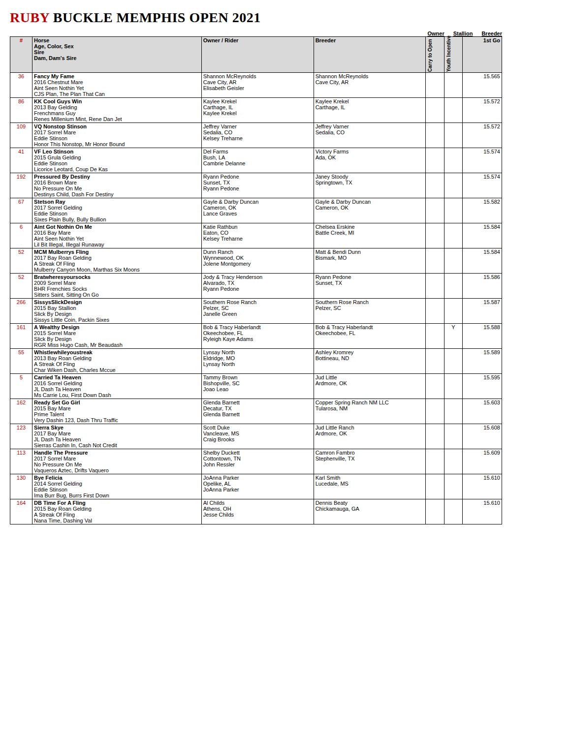RUBY BUCKLE MEMPHIS OPEN 2021
Owner Stallion Breeder
| # | Horse Age, Color, Sex Sire Dam, Dam's Sire | Owner / Rider | Breeder | Carry to Open | Youth Incentive | 1st Go |
| --- | --- | --- | --- | --- | --- | --- |
| 36 | Fancy My Fame 2016 Chestnut Mare Aint Seen Nothin Yet CJS Plan, The Plan That Can | Shannon McReynolds Cave City, AR Elisabeth Geisler | Shannon McReynolds Cave City, AR | | | 15.565 |
| 86 | KK Cool Guys Win 2013 Bay Gelding Frenchmans Guy Renes Millenium Mint, Rene Dan Jet | Kaylee Krekel Carthage, IL Kaylee Krekel | Kaylee Krekel Carthage, IL | | | 15.572 |
| 109 | VQ Nonstop Stinson 2017 Sorrel Mare Eddie Stinson Honor This Nonstop, Mr Honor Bound | Jeffrey Varner Sedalia, CO Kelsey Treharne | Jeffrey Varner Sedalia, CO | | | 15.572 |
| 41 | VF Leo Stinson 2015 Grula Gelding Eddie Stinson Licorice Leotard, Coup De Kas | Del Farms Bush, LA Cambrie Delanne | Victory Farms Ada, OK | | | 15.574 |
| 192 | Pressured By Destiny 2016 Brown Mare No Pressure On Me Destinys Child, Dash For Destiny | Ryann Pedone Sunset, TX Ryann Pedone | Janey Stoody Springtown, TX | | | 15.574 |
| 67 | Stetson Ray 2017 Sorrel Gelding Eddie Stinson Sixes Plain Bully, Bully Bullion | Gayle & Darby Duncan Cameron, OK Lance Graves | Gayle & Darby Duncan Cameron, OK | | | 15.582 |
| 6 | Aint Got Nothin On Me 2016 Bay Mare Aint Seen Nothin Yet Lil Bit Illegal, Illegal Runaway | Katie Rathbun Eaton, CO Kelsey Treharne | Chelsea Erskine Battle Creek, MI | | | 15.584 |
| 52 | MCM Mulberrys Fling 2017 Bay Roan Gelding A Streak Of Fling Mulberry Canyon Moon, Marthas Six Moons | Dunn Ranch Wynnewood, OK Jolene Montgomery | Matt & Bendi Dunn Bismark, MO | | | 15.584 |
| 52 | Bratwheresyoursocks 2009 Sorrel Mare BHR Frenchies Socks Sitters Saint, Sitting On Go | Jody & Tracy Henderson Alvarado, TX Ryann Pedone | Ryann Pedone Sunset, TX | | | 15.586 |
| 266 | SissysSlickDesign 2015 Bay Stallion Slick By Design Sissys Little Coin, Packin Sixes | Southern Rose Ranch Pelzer, SC Janelle Green | Southern Rose Ranch Pelzer, SC | | | 15.587 |
| 161 | A Wealthy Design 2015 Sorrel Mare Slick By Design RGR Miss Hugo Cash, Mr Beaudash | Bob & Tracy Haberlandt Okeechobee, FL Ryleigh Kaye Adams | Bob & Tracy Haberlandt Okeechobee, FL | | Y | 15.588 |
| 55 | Whistlewhileyoustreak 2013 Bay Roan Gelding A Streak Of Fling Char Wiken Dash, Charles Mccue | Lynsay North Eldridge, MO Lynsay North | Ashley Kromrey Bottineau, ND | | | 15.589 |
| 5 | Carried Ta Heaven 2016 Sorrel Gelding JL Dash Ta Heaven Ms Carrie Lou, First Down Dash | Tammy Brown Bishopville, SC Joao Leao | Jud Little Ardmore, OK | | | 15.595 |
| 162 | Ready Set Go Girl 2015 Bay Mare Prime Talent Very Dashin 123, Dash Thru Traffic | Glenda Barnett Decatur, TX Glenda Barnett | Copper Spring Ranch NM LLC Tularosa, NM | | | 15.603 |
| 123 | Sierra Skye 2017 Bay Mare JL Dash Ta Heaven Sierras Cashin In, Cash Not Credit | Scott Duke Vancleave, MS Craig Brooks | Jud Little Ranch Ardmore, OK | | | 15.608 |
| 113 | Handle The Pressure 2017 Sorrel Mare No Pressure On Me Vaqueros Aztec, Drifts Vaquero | Shelby Duckett Cottontown, TN John Ressler | Camron Fambro Stephenville, TX | | | 15.609 |
| 130 | Bye Felicia 2014 Sorrel Gelding Eddie Stinson Ima Burr Bug, Burrs First Down | JoAnna Parker Opelike, AL JoAnna Parker | Karl Smith Lucedale, MS | | | 15.610 |
| 164 | DB Time For A Fling 2015 Bay Roan Gelding A Streak Of Fling Nana Time, Dashing Val | Al Childs Athens, OH Jesse Childs | Dennis Beaty Chickamauga, GA | | | 15.610 |